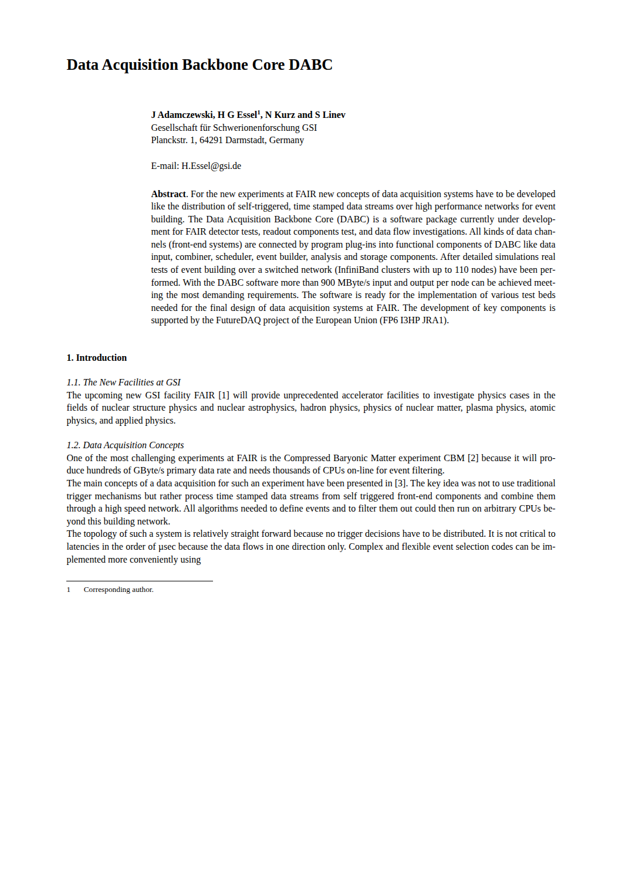Data Acquisition Backbone Core DABC
J Adamczewski, H G Essel1, N Kurz and S Linev
Gesellschaft für Schwerionenforschung GSI
Planckstr. 1, 64291 Darmstadt, Germany
E-mail: H.Essel@gsi.de
Abstract. For the new experiments at FAIR new concepts of data acquisition systems have to be developed like the distribution of self-triggered, time stamped data streams over high performance networks for event building. The Data Acquisition Backbone Core (DABC) is a software package currently under development for FAIR detector tests, readout components test, and data flow investigations. All kinds of data channels (front-end systems) are connected by program plug-ins into functional components of DABC like data input, combiner, scheduler, event builder, analysis and storage components. After detailed simulations real tests of event building over a switched network (InfiniBand clusters with up to 110 nodes) have been performed. With the DABC software more than 900 MByte/s input and output per node can be achieved meeting the most demanding requirements. The software is ready for the implementation of various test beds needed for the final design of data acquisition systems at FAIR. The development of key components is supported by the FutureDAQ project of the European Union (FP6 I3HP JRA1).
1. Introduction
1.1. The New Facilities at GSI
The upcoming new GSI facility FAIR [1] will provide unprecedented accelerator facilities to investigate physics cases in the fields of nuclear structure physics and nuclear astrophysics, hadron physics, physics of nuclear matter, plasma physics, atomic physics, and applied physics.
1.2. Data Acquisition Concepts
One of the most challenging experiments at FAIR is the Compressed Baryonic Matter experiment CBM [2] because it will produce hundreds of GByte/s primary data rate and needs thousands of CPUs on-line for event filtering.
The main concepts of a data acquisition for such an experiment have been presented in [3]. The key idea was not to use traditional trigger mechanisms but rather process time stamped data streams from self triggered front-end components and combine them through a high speed network. All algorithms needed to define events and to filter them out could then run on arbitrary CPUs beyond this building network.
The topology of such a system is relatively straight forward because no trigger decisions have to be distributed. It is not critical to latencies in the order of µsec because the data flows in one direction only. Complex and flexible event selection codes can be implemented more conveniently using
1 Corresponding author.